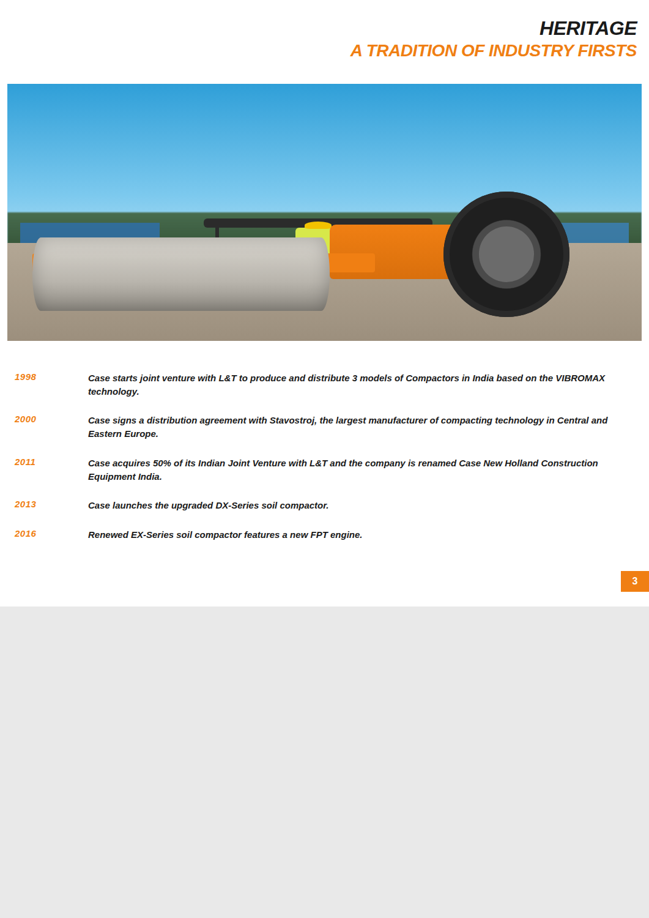Heritage
A Tradition of Industry Firsts
CASE CASE
1998
Case starts joint venture with L&T to produce and distribute 3 models of Compactors in India based on the VIBROMAX technology.
2000
Case signs a distribution agreement with Stavostroj, the largest manufacturer of compacting technology in Central and Eastern Europe.
2011
Case acquires 50% of its Indian Joint Venture with L&T and the company is renamed Case New Holland Construction Equipment India.
2013
Case launches the upgraded DX-Series soil compactor.
2016
Renewed EX-Series soil compactor features a new FPT engine.
3